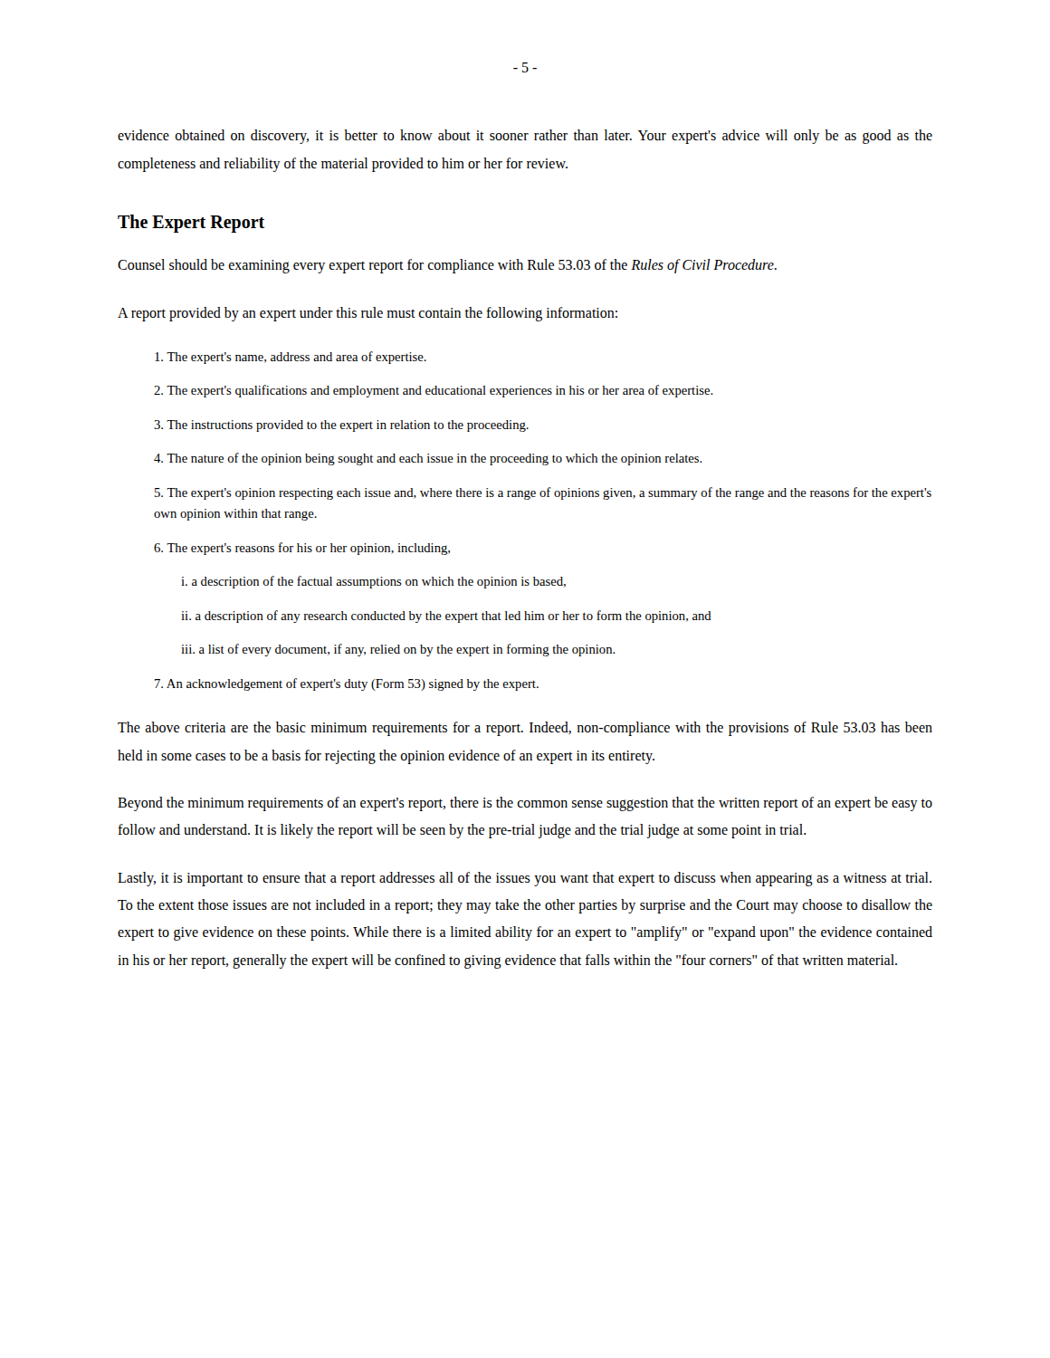- 5 -
evidence obtained on discovery, it is better to know about it sooner rather than later. Your expert's advice will only be as good as the completeness and reliability of the material provided to him or her for review.
The Expert Report
Counsel should be examining every expert report for compliance with Rule 53.03 of the Rules of Civil Procedure.
A report provided by an expert under this rule must contain the following information:
The expert's name, address and area of expertise.
The expert's qualifications and employment and educational experiences in his or her area of expertise.
The instructions provided to the expert in relation to the proceeding.
The nature of the opinion being sought and each issue in the proceeding to which the opinion relates.
The expert's opinion respecting each issue and, where there is a range of opinions given, a summary of the range and the reasons for the expert's own opinion within that range.
The expert's reasons for his or her opinion, including,
a description of the factual assumptions on which the opinion is based,
a description of any research conducted by the expert that led him or her to form the opinion, and
a list of every document, if any, relied on by the expert in forming the opinion.
An acknowledgement of expert's duty (Form 53) signed by the expert.
The above criteria are the basic minimum requirements for a report. Indeed, non-compliance with the provisions of Rule 53.03 has been held in some cases to be a basis for rejecting the opinion evidence of an expert in its entirety.
Beyond the minimum requirements of an expert's report, there is the common sense suggestion that the written report of an expert be easy to follow and understand. It is likely the report will be seen by the pre-trial judge and the trial judge at some point in trial.
Lastly, it is important to ensure that a report addresses all of the issues you want that expert to discuss when appearing as a witness at trial. To the extent those issues are not included in a report; they may take the other parties by surprise and the Court may choose to disallow the expert to give evidence on these points. While there is a limited ability for an expert to "amplify" or "expand upon" the evidence contained in his or her report, generally the expert will be confined to giving evidence that falls within the "four corners" of that written material.